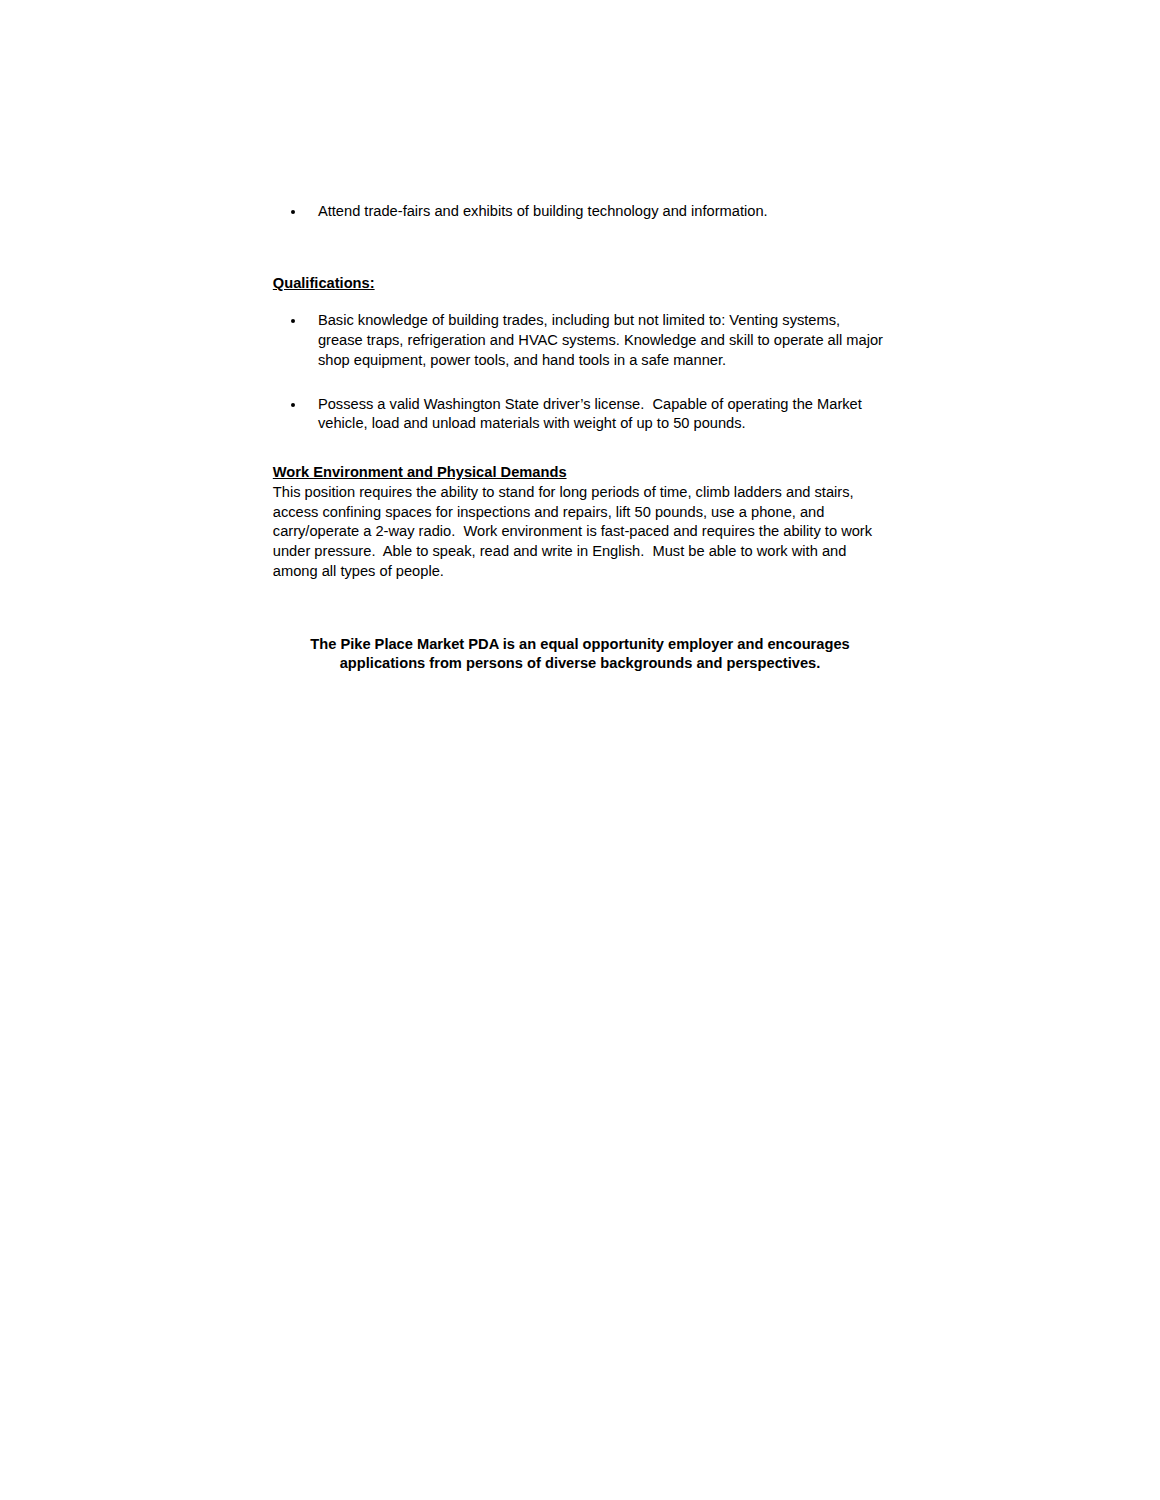Attend trade-fairs and exhibits of building technology and information.
Qualifications:
Basic knowledge of building trades, including but not limited to: Venting systems, grease traps, refrigeration and HVAC systems. Knowledge and skill to operate all major shop equipment, power tools, and hand tools in a safe manner.
Possess a valid Washington State driver’s license. Capable of operating the Market vehicle, load and unload materials with weight of up to 50 pounds.
Work Environment and Physical Demands
This position requires the ability to stand for long periods of time, climb ladders and stairs, access confining spaces for inspections and repairs, lift 50 pounds, use a phone, and carry/operate a 2-way radio. Work environment is fast-paced and requires the ability to work under pressure. Able to speak, read and write in English. Must be able to work with and among all types of people.
The Pike Place Market PDA is an equal opportunity employer and encourages applications from persons of diverse backgrounds and perspectives.